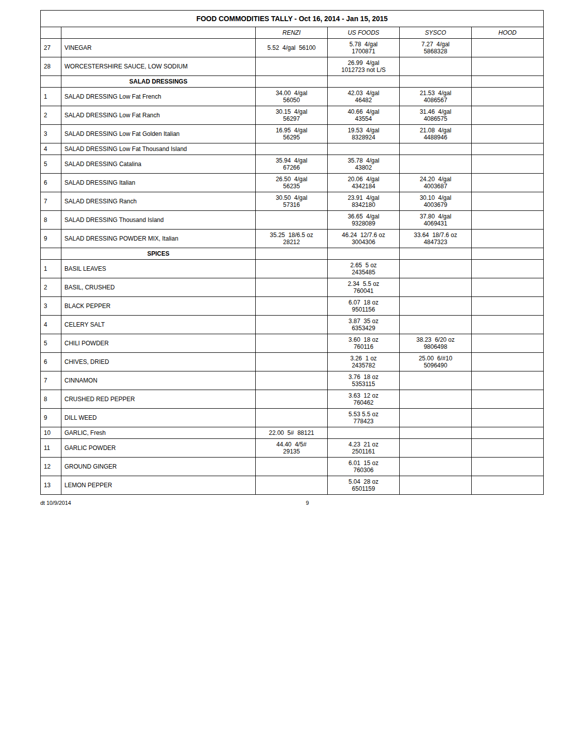FOOD COMMODITIES TALLY - Oct 16, 2014 - Jan 15, 2015
| | | RENZI | US FOODS | SYSCO | HOOD |
| --- | --- | --- | --- | --- | --- |
| 27 | VINEGAR | 5.52 4/gal 56100 | 5.78 4/gal 1700871 | 7.27 4/gal 5868328 | |
| 28 | WORCESTERSHIRE SAUCE, LOW SODIUM | | 26.99 4/gal 1012723 not L/S | | |
| | SALAD DRESSINGS | | | | |
| 1 | SALAD DRESSING Low Fat French | 34.00 4/gal 56050 | 42.03 4/gal 46482 | 21.53 4/gal 4086567 | |
| 2 | SALAD DRESSING Low Fat Ranch | 30.15 4/gal 56297 | 40.66 4/gal 43554 | 31.46 4/gal 4086575 | |
| 3 | SALAD DRESSING Low Fat Golden Italian | 16.95 4/gal 56295 | 19.53 4/gal 8328924 | 21.08 4/gal 4488946 | |
| 4 | SALAD DRESSING Low Fat Thousand Island | | | | |
| 5 | SALAD DRESSING Catalina | 35.94 4/gal 67266 | 35.78 4/gal 43802 | | |
| 6 | SALAD DRESSING Italian | 26.50 4/gal 56235 | 20.06 4/gal 4342184 | 24.20 4/gal 4003687 | |
| 7 | SALAD DRESSING Ranch | 30.50 4/gal 57316 | 23.91 4/gal 8342180 | 30.10 4/gal 4003679 | |
| 8 | SALAD DRESSING Thousand Island | | 36.65 4/gal 9328089 | 37.80 4/gal 4069431 | |
| 9 | SALAD DRESSING POWDER MIX, Italian | 35.25 18/6.5 oz 28212 | 46.24 12/7.6 oz 3004306 | 33.64 18/7.6 oz 4847323 | |
| | SPICES | | | | |
| 1 | BASIL LEAVES | | 2.65 5 oz 2435485 | | |
| 2 | BASIL, CRUSHED | | 2.34 5.5 oz 760041 | | |
| 3 | BLACK PEPPER | | 6.07 18 oz 9501156 | | |
| 4 | CELERY SALT | | 3.87 35 oz 6353429 | | |
| 5 | CHILI POWDER | | 3.60 18 oz 760116 | 38.23 6/20 oz 9806498 | |
| 6 | CHIVES, DRIED | | 3.26 1 oz 2435782 | 25.00 6/#10 5096490 | |
| 7 | CINNAMON | | 3.76 18 oz 5353115 | | |
| 8 | CRUSHED RED PEPPER | | 3.63 12 oz 760462 | | |
| 9 | DILL WEED | | 5.53 5.5 oz 778423 | | |
| 10 | GARLIC, Fresh | 22.00 5# 88121 | | | |
| 11 | GARLIC POWDER | 44.40 4/5# 29135 | 4.23 21 oz 2501161 | | |
| 12 | GROUND GINGER | | 6.01 15 oz 760306 | | |
| 13 | LEMON PEPPER | | 5.04 28 oz 6501159 | | |
dt 10/9/2014 9